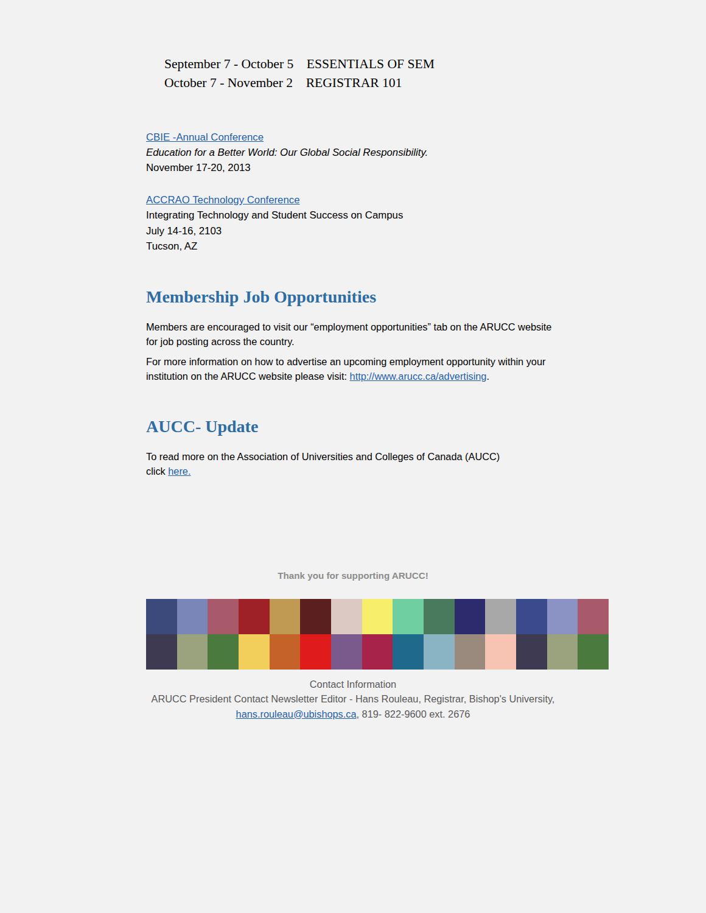September 7 - October 5 ESSENTIALS OF SEM October 7 - November 2 REGISTRAR 101
CBIE -Annual Conference
Education for a Better World: Our Global Social Responsibility.
November 17-20, 2013
ACCRAO Technology Conference
Integrating Technology and Student Success on Campus
July 14-16, 2103
Tucson, AZ
Membership Job Opportunities
Members are encouraged to visit our “employment opportunities” tab on the ARUCC website for job posting across the country.
For more information on how to advertise an upcoming employment opportunity within your institution on the ARUCC website please visit: http://www.arucc.ca/advertising.
AUCC- Update
To read more on the Association of Universities and Colleges of Canada (AUCC)
click here.
Thank you for supporting ARUCC!
Contact Information
ARUCC President Contact Newsletter Editor - Hans Rouleau, Registrar, Bishop's University,
hans.rouleau@ubishops.ca, 819- 822-9600 ext. 2676